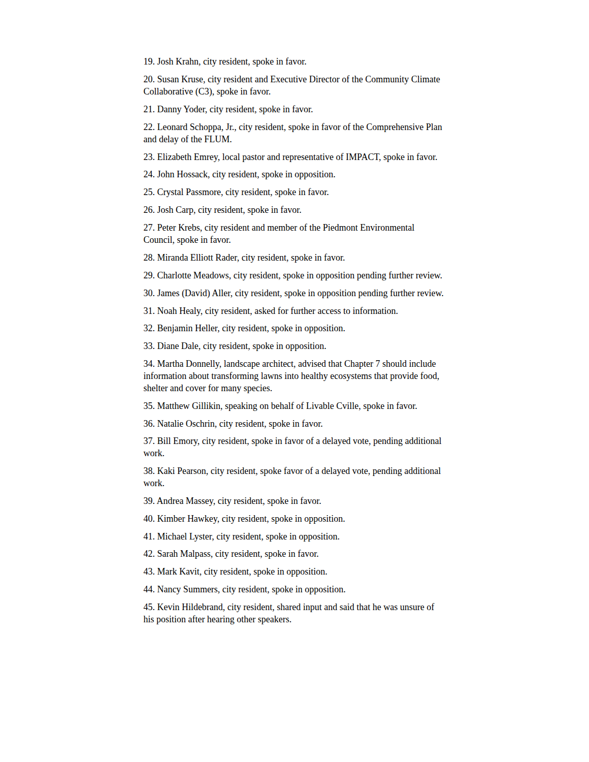19. Josh Krahn, city resident, spoke in favor.
20. Susan Kruse, city resident and Executive Director of the Community Climate Collaborative (C3), spoke in favor.
21. Danny Yoder, city resident, spoke in favor.
22. Leonard Schoppa, Jr., city resident, spoke in favor of the Comprehensive Plan and delay of the FLUM.
23. Elizabeth Emrey, local pastor and representative of IMPACT, spoke in favor.
24. John Hossack, city resident, spoke in opposition.
25. Crystal Passmore, city resident, spoke in favor.
26. Josh Carp, city resident, spoke in favor.
27. Peter Krebs, city resident and member of the Piedmont Environmental Council, spoke in favor.
28. Miranda Elliott Rader, city resident, spoke in favor.
29. Charlotte Meadows, city resident, spoke in opposition pending further review.
30. James (David) Aller, city resident, spoke in opposition pending further review.
31. Noah Healy, city resident, asked for further access to information.
32. Benjamin Heller, city resident, spoke in opposition.
33. Diane Dale, city resident, spoke in opposition.
34. Martha Donnelly, landscape architect, advised that Chapter 7 should include information about transforming lawns into healthy ecosystems that provide food, shelter and cover for many species.
35. Matthew Gillikin, speaking on behalf of Livable Cville, spoke in favor.
36. Natalie Oschrin, city resident, spoke in favor.
37. Bill Emory, city resident, spoke in favor of a delayed vote, pending additional work.
38. Kaki Pearson, city resident, spoke favor of a delayed vote, pending additional work.
39. Andrea Massey, city resident, spoke in favor.
40. Kimber Hawkey, city resident, spoke in opposition.
41. Michael Lyster, city resident, spoke in opposition.
42. Sarah Malpass, city resident, spoke in favor.
43. Mark Kavit, city resident, spoke in opposition.
44. Nancy Summers, city resident, spoke in opposition.
45. Kevin Hildebrand, city resident, shared input and said that he was unsure of his position after hearing other speakers.